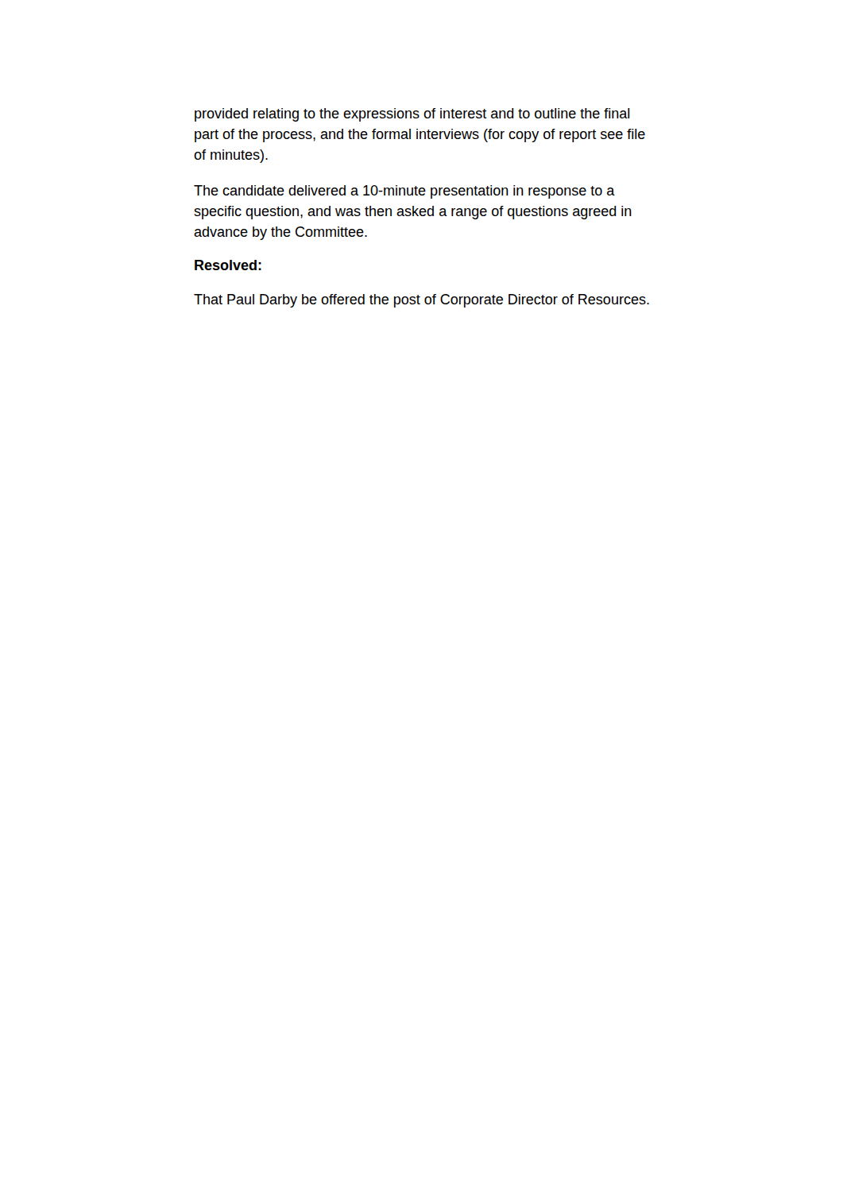provided relating to the expressions of interest and to outline the final part of the process, and the formal interviews (for copy of report see file of minutes).
The candidate delivered a 10-minute presentation in response to a specific question, and was then asked a range of questions agreed in advance by the Committee.
Resolved:
That Paul Darby be offered the post of Corporate Director of Resources.